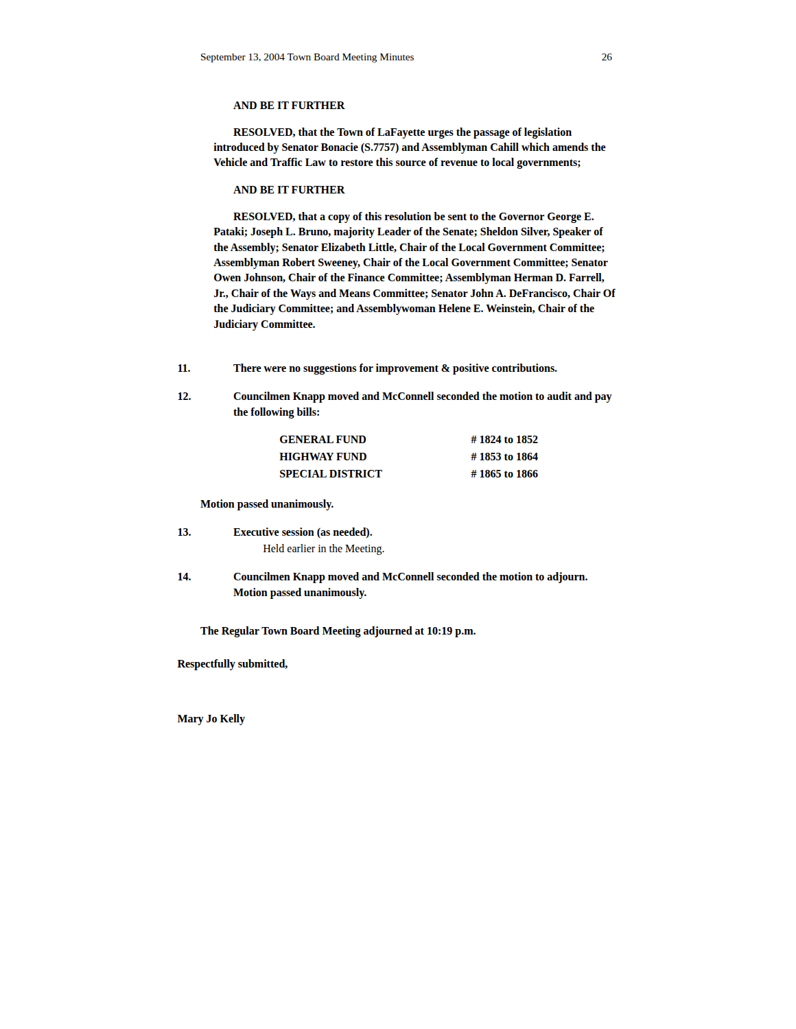September 13, 2004 Town Board Meeting Minutes 26
AND BE IT FURTHER
RESOLVED, that the Town of LaFayette urges the passage of legislation introduced by Senator Bonacie (S.7757) and Assemblyman Cahill which amends the Vehicle and Traffic Law to restore this source of revenue to local governments;
AND BE IT FURTHER
RESOLVED, that a copy of this resolution be sent to the Governor George E. Pataki; Joseph L. Bruno, majority Leader of the Senate; Sheldon Silver, Speaker of the Assembly; Senator Elizabeth Little, Chair of the Local Government Committee; Assemblyman Robert Sweeney, Chair of the Local Government Committee; Senator Owen Johnson, Chair of the Finance Committee; Assemblyman Herman D. Farrell, Jr., Chair of the Ways and Means Committee; Senator John A. DeFrancisco, Chair Of the Judiciary Committee; and Assemblywoman Helene E. Weinstein, Chair of the Judiciary Committee.
11.
There were no suggestions for improvement & positive contributions.
12.
Councilmen Knapp moved and McConnell seconded the motion to audit and pay the following bills:
| GENERAL FUND | # 1824 to 1852 |
| HIGHWAY FUND | # 1853 to 1864 |
| SPECIAL DISTRICT | # 1865 to 1866 |
Motion passed unanimously.
13.
Executive session (as needed).
Held earlier in the Meeting.
14.
Councilmen Knapp moved and McConnell seconded the motion to adjourn. Motion passed unanimously.
The Regular Town Board Meeting adjourned at 10:19 p.m.
Respectfully submitted,
Mary Jo Kelly